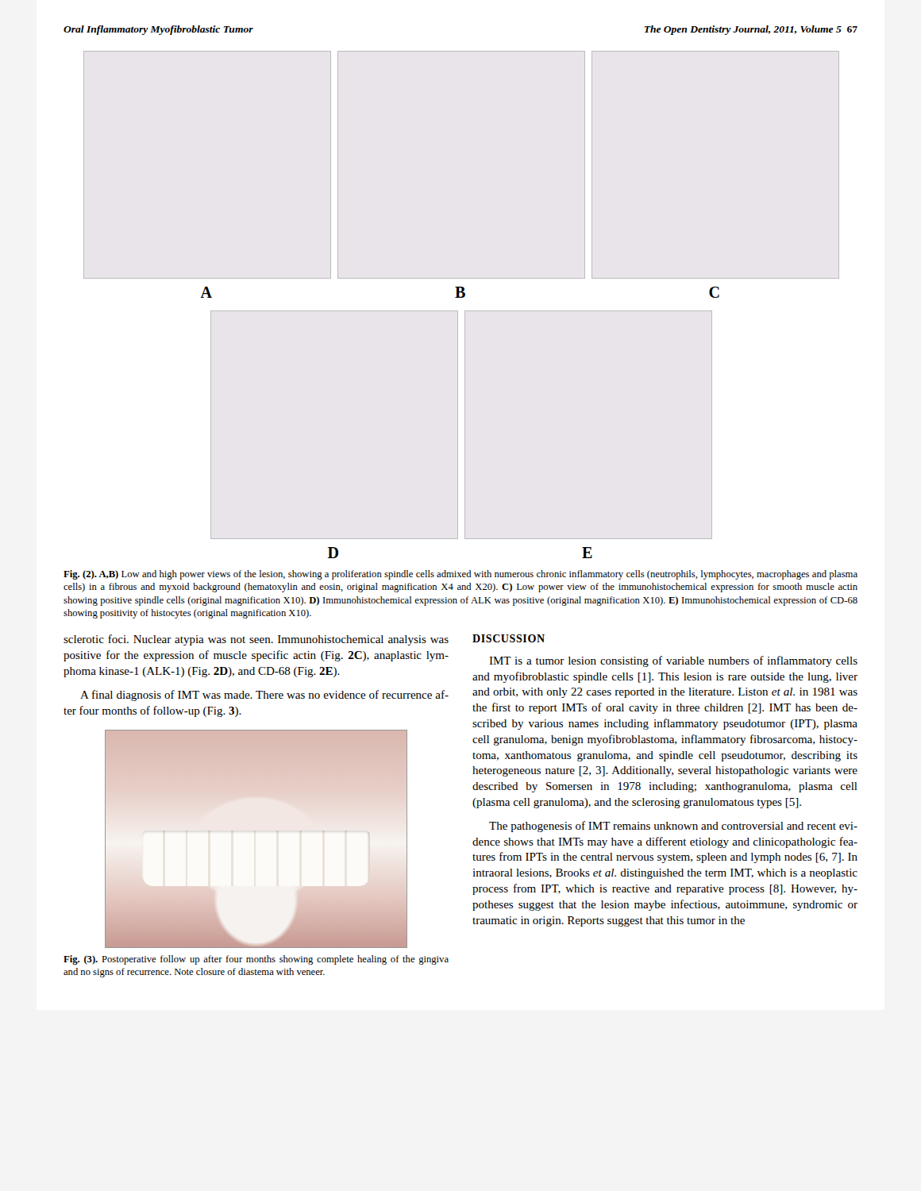Oral Inflammatory Myofibroblastic Tumor
The Open Dentistry Journal, 2011, Volume 5 67
A
B
C
D
E
Fig. (2). A,B) Low and high power views of the lesion, showing a proliferation spindle cells admixed with numerous chronic inflammatory cells (neutrophils, lymphocytes, macrophages and plasma cells) in a fibrous and myxoid background (hematoxylin and eosin, original magnification X4 and X20). C) Low power view of the immunohistochemical expression for smooth muscle actin showing positive spindle cells (original magnification X10). D) Immunohistochemical expression of ALK was positive (original magnification X10). E) Immunohistochemical expression of CD-68 showing positivity of histocytes (original magnification X10).
sclerotic foci. Nuclear atypia was not seen. Immunohistochemical analysis was positive for the expression of muscle specific actin (Fig. 2C), anaplastic lymphoma kinase-1 (ALK-1) (Fig. 2D), and CD-68 (Fig. 2E).
A final diagnosis of IMT was made. There was no evidence of recurrence after four months of follow-up (Fig. 3).
Fig. (3). Postoperative follow up after four months showing complete healing of the gingiva and no signs of recurrence. Note closure of diastema with veneer.
DISCUSSION
IMT is a tumor lesion consisting of variable numbers of inflammatory cells and myofibroblastic spindle cells [1]. This lesion is rare outside the lung, liver and orbit, with only 22 cases reported in the literature. Liston et al. in 1981 was the first to report IMTs of oral cavity in three children [2]. IMT has been described by various names including inflammatory pseudotumor (IPT), plasma cell granuloma, benign myofibroblastoma, inflammatory fibrosarcoma, histocytoma, xanthomatous granuloma, and spindle cell pseudotumor, describing its heterogeneous nature [2, 3]. Additionally, several histopathologic variants were described by Somersen in 1978 including; xanthogranuloma, plasma cell (plasma cell granuloma), and the sclerosing granulomatous types [5].
The pathogenesis of IMT remains unknown and controversial and recent evidence shows that IMTs may have a different etiology and clinicopathologic features from IPTs in the central nervous system, spleen and lymph nodes [6, 7]. In intraoral lesions, Brooks et al. distinguished the term IMT, which is a neoplastic process from IPT, which is reactive and reparative process [8]. However, hypotheses suggest that the lesion maybe infectious, autoimmune, syndromic or traumatic in origin. Reports suggest that this tumor in the